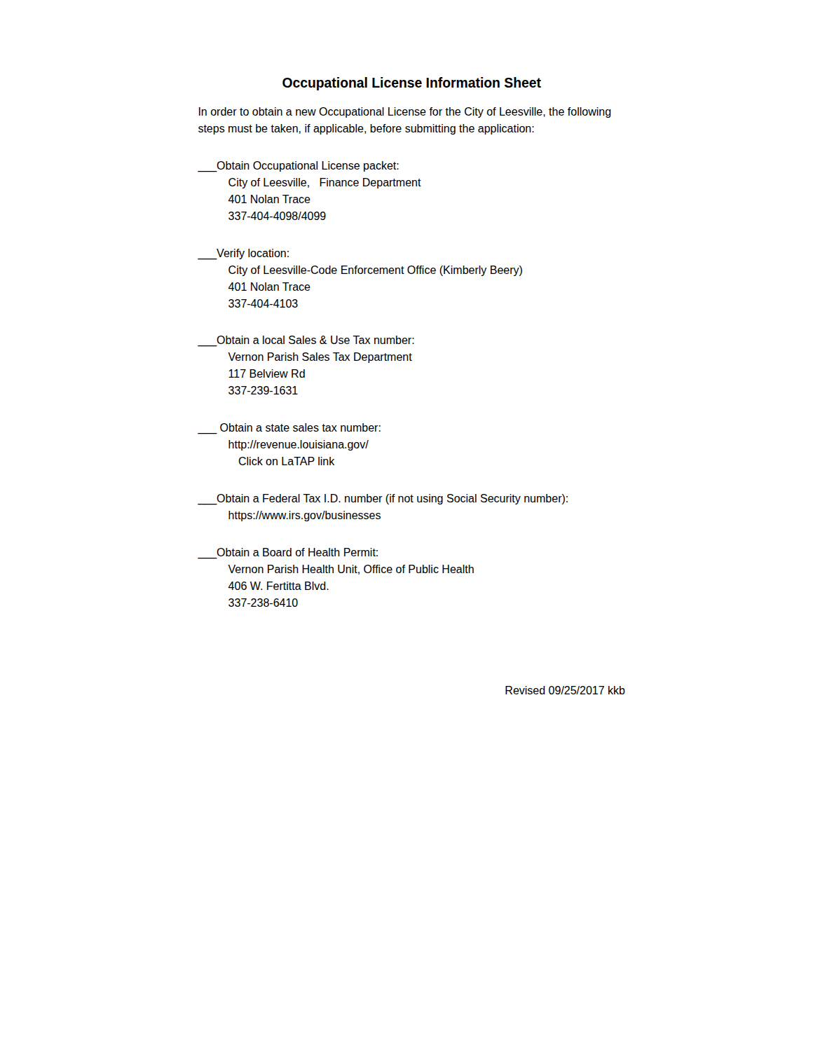Occupational License Information Sheet
In order to obtain a new Occupational License for the City of Leesville, the following steps must be taken, if applicable, before submitting the application:
___Obtain Occupational License packet:
City of Leesville, Finance Department
401 Nolan Trace
337-404-4098/4099
___Verify location:
City of Leesville-Code Enforcement Office (Kimberly Beery)
401 Nolan Trace
337-404-4103
___Obtain a local Sales & Use Tax number:
Vernon Parish Sales Tax Department
117 Belview Rd
337-239-1631
___ Obtain a state sales tax number:
http://revenue.louisiana.gov/
Click on LaTAP link
___Obtain a Federal Tax I.D. number (if not using Social Security number):
https://www.irs.gov/businesses
___Obtain a Board of Health Permit:
Vernon Parish Health Unit, Office of Public Health
406 W. Fertitta Blvd.
337-238-6410
Revised 09/25/2017 kkb